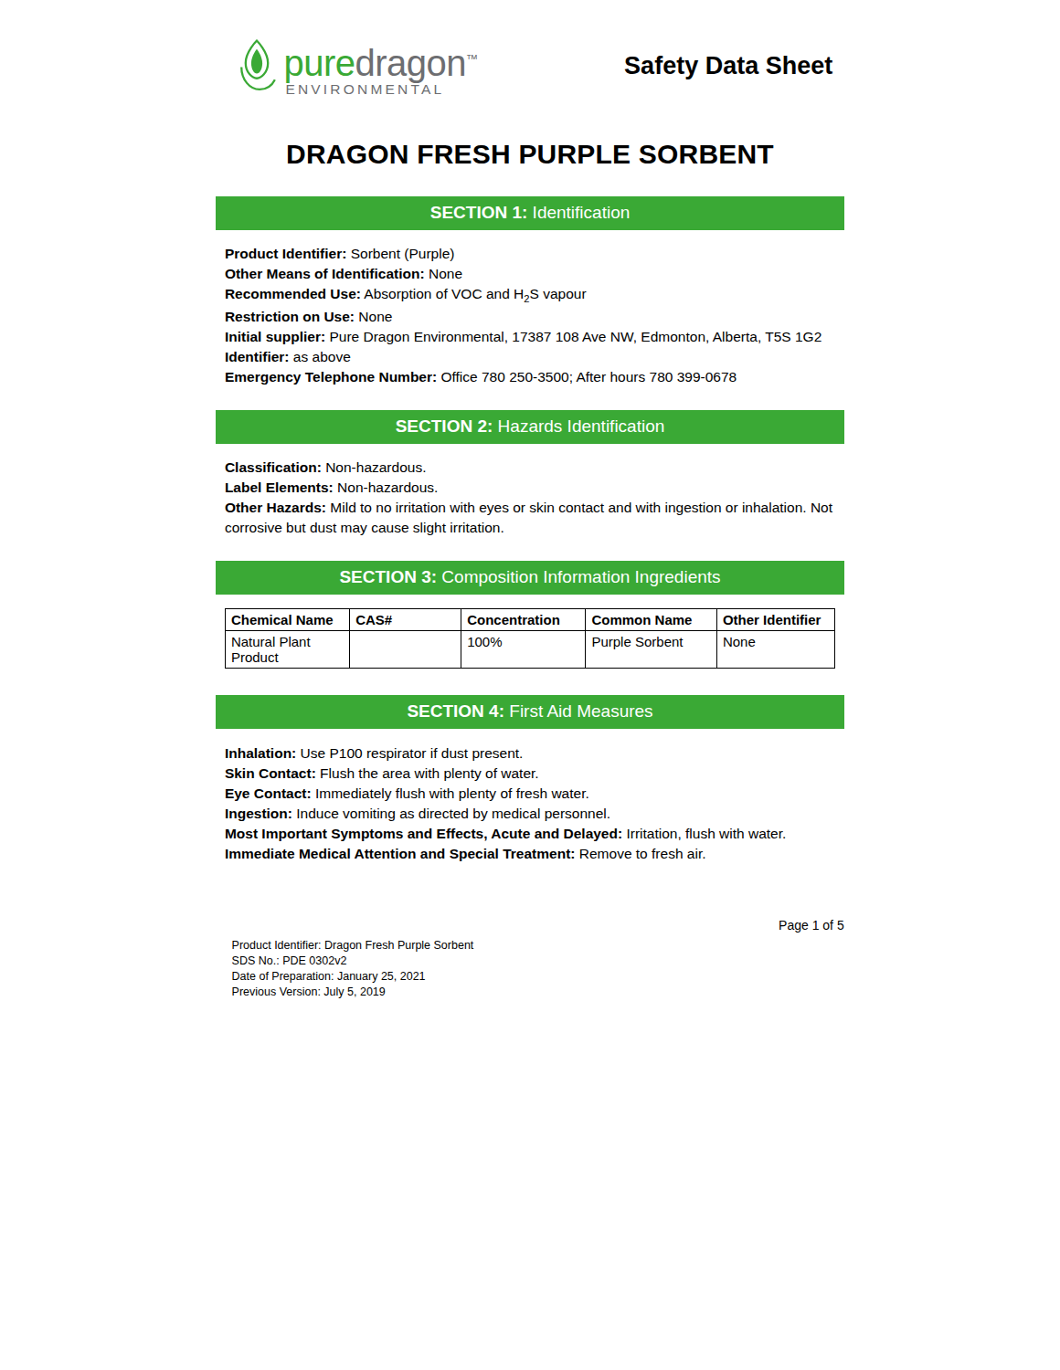pure dragon™
ENVIRONMENTAL
Safety Data Sheet
DRAGON FRESH PURPLE SORBENT
SECTION 1: Identification
Product Identifier: Sorbent (Purple)
Other Means of Identification: None
Recommended Use: Absorption of VOC and H2S vapour
Restriction on Use: None
Initial supplier: Pure Dragon Environmental, 17387 108 Ave NW, Edmonton, Alberta, T5S 1G2
Identifier: as above
Emergency Telephone Number: Office 780 250-3500; After hours 780 399-0678
SECTION 2: Hazards Identification
Classification: Non-hazardous.
Label Elements: Non-hazardous.
Other Hazards: Mild to no irritation with eyes or skin contact and with ingestion or inhalation. Not corrosive but dust may cause slight irritation.
SECTION 3: Composition Information Ingredients
| Chemical Name | CAS# | Concentration | Common Name | Other Identifier |
| --- | --- | --- | --- | --- |
| Natural Plant Product | | 100% | Purple Sorbent | None |
SECTION 4: First Aid Measures
Inhalation: Use P100 respirator if dust present.
Skin Contact: Flush the area with plenty of water.
Eye Contact: Immediately flush with plenty of fresh water.
Ingestion: Induce vomiting as directed by medical personnel.
Most Important Symptoms and Effects, Acute and Delayed: Irritation, flush with water.
Immediate Medical Attention and Special Treatment: Remove to fresh air.
Page 1 of 5
Product Identifier: Dragon Fresh Purple Sorbent
SDS No.: PDE 0302v2
Date of Preparation: January 25, 2021
Previous Version: July 5, 2019